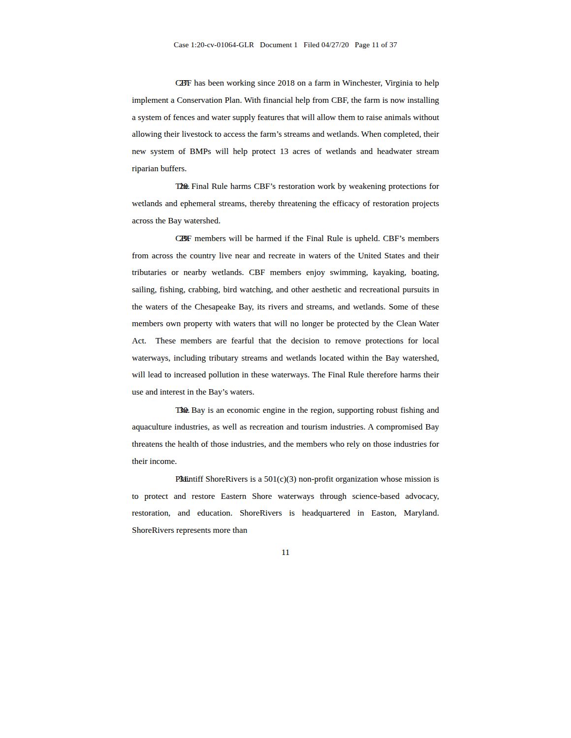Case 1:20-cv-01064-GLR Document 1 Filed 04/27/20 Page 11 of 37
27. CBF has been working since 2018 on a farm in Winchester, Virginia to help implement a Conservation Plan. With financial help from CBF, the farm is now installing a system of fences and water supply features that will allow them to raise animals without allowing their livestock to access the farm’s streams and wetlands. When completed, their new system of BMPs will help protect 13 acres of wetlands and headwater stream riparian buffers.
28. The Final Rule harms CBF’s restoration work by weakening protections for wetlands and ephemeral streams, thereby threatening the efficacy of restoration projects across the Bay watershed.
29. CBF members will be harmed if the Final Rule is upheld. CBF’s members from across the country live near and recreate in waters of the United States and their tributaries or nearby wetlands. CBF members enjoy swimming, kayaking, boating, sailing, fishing, crabbing, bird watching, and other aesthetic and recreational pursuits in the waters of the Chesapeake Bay, its rivers and streams, and wetlands. Some of these members own property with waters that will no longer be protected by the Clean Water Act. These members are fearful that the decision to remove protections for local waterways, including tributary streams and wetlands located within the Bay watershed, will lead to increased pollution in these waterways. The Final Rule therefore harms their use and interest in the Bay’s waters.
30. The Bay is an economic engine in the region, supporting robust fishing and aquaculture industries, as well as recreation and tourism industries. A compromised Bay threatens the health of those industries, and the members who rely on those industries for their income.
31. Plaintiff ShoreRivers is a 501(c)(3) non-profit organization whose mission is to protect and restore Eastern Shore waterways through science-based advocacy, restoration, and education. ShoreRivers is headquartered in Easton, Maryland. ShoreRivers represents more than
11